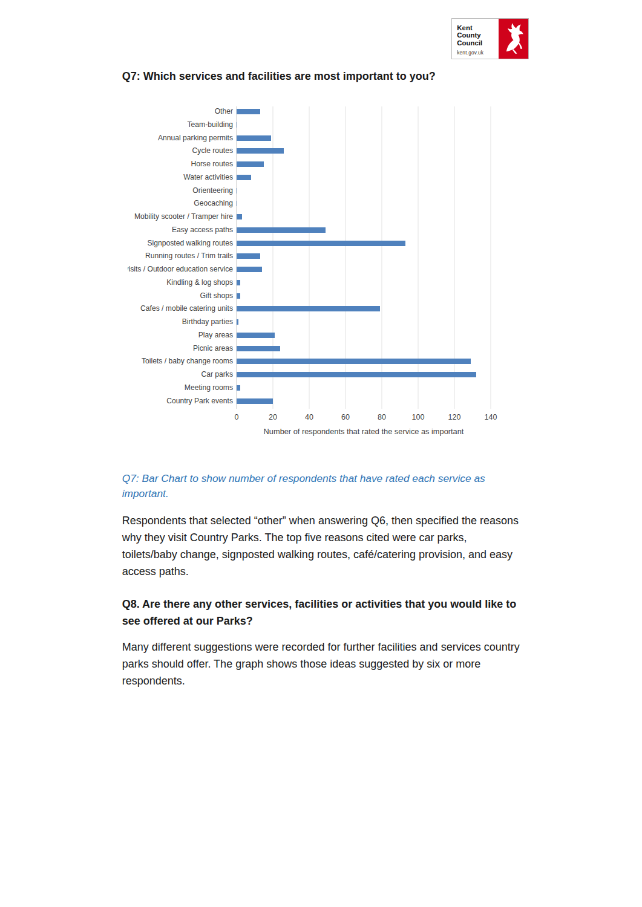Kent
County
Council
kent.gov.uk
Q7: Which services and facilities are most important to you?
Other Team-building Annual parking permits Cycle routes Horse routes Water activities Orienteering Geocaching Mobility scooter / Tramper hire Easy access paths Signposted walking routes Running routes / Trim trails School visits / Outdoor education service Kindling & log shops Gift shops Cafes / mobile catering units Birthday parties Play areas Picnic areas Toilets / baby change rooms Car parks Meeting rooms Country Park events 0 20 40 60 80 100 120 140 Number of respondents that rated the service as important
Q7: Bar Chart to show number of respondents that have rated each service as important.
Respondents that selected “other” when answering Q6, then specified the reasons why they visit Country Parks. The top five reasons cited were car parks, toilets/baby change, signposted walking routes, café/catering provision, and easy access paths.
Q8. Are there any other services, facilities or activities that you would like to see offered at our Parks?
Many different suggestions were recorded for further facilities and services country parks should offer. The graph shows those ideas suggested by six or more respondents.